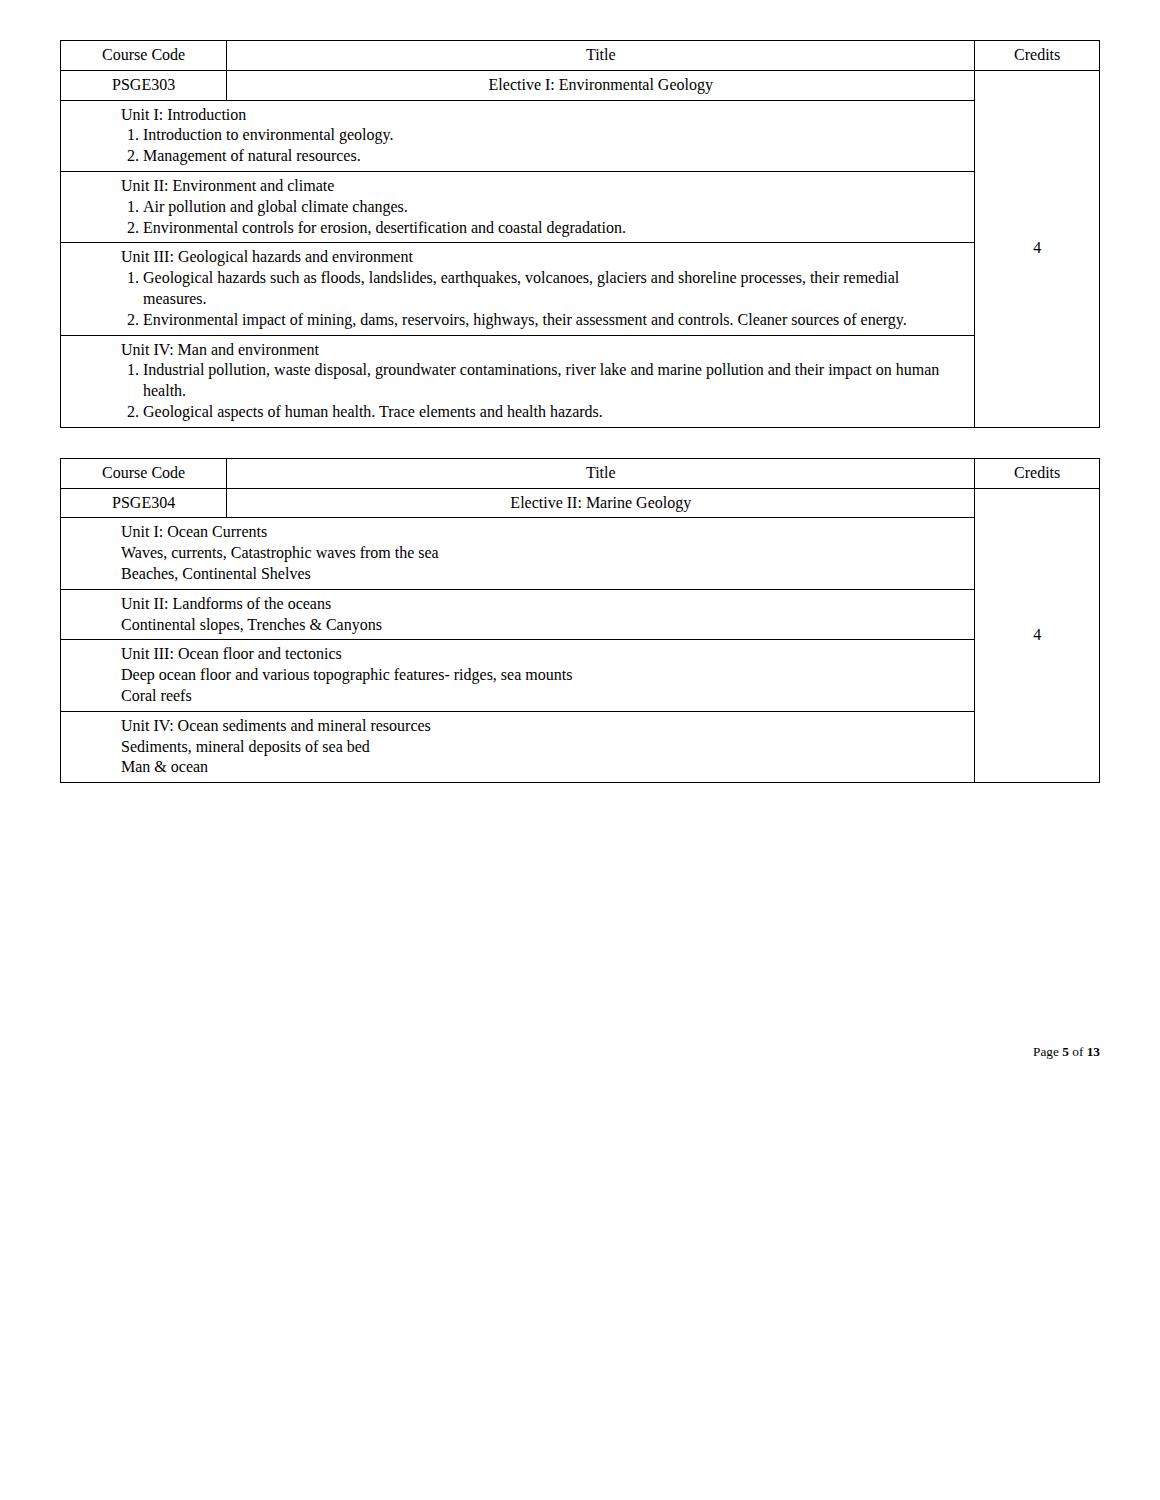| Course Code | Title | Credits |
| PSGE303 | Elective I: Environmental Geology | 4 |
| Unit I: Introduction Introduction to environmental geology. Management of natural resources. |
| Unit II: Environment and climate Air pollution and global climate changes. Environmental controls for erosion, desertification and coastal degradation. |
| Unit III: Geological hazards and environment Geological hazards such as floods, landslides, earthquakes, volcanoes, glaciers and shoreline processes, their remedial measures. Environmental impact of mining, dams, reservoirs, highways, their assessment and controls. Cleaner sources of energy. |
| Unit IV: Man and environment Industrial pollution, waste disposal, groundwater contaminations, river lake and marine pollution and their impact on human health. Geological aspects of human health. Trace elements and health hazards. |
| Course Code | Title | Credits |
| PSGE304 | Elective II: Marine Geology | 4 |
| Unit I: Ocean Currents Waves, currents, Catastrophic waves from the sea Beaches, Continental Shelves |
| Unit II: Landforms of the oceans Continental slopes, Trenches & Canyons |
| Unit III: Ocean floor and tectonics Deep ocean floor and various topographic features- ridges, sea mounts Coral reefs |
| Unit IV: Ocean sediments and mineral resources Sediments, mineral deposits of sea bed Man & ocean |
Page 5 of 13